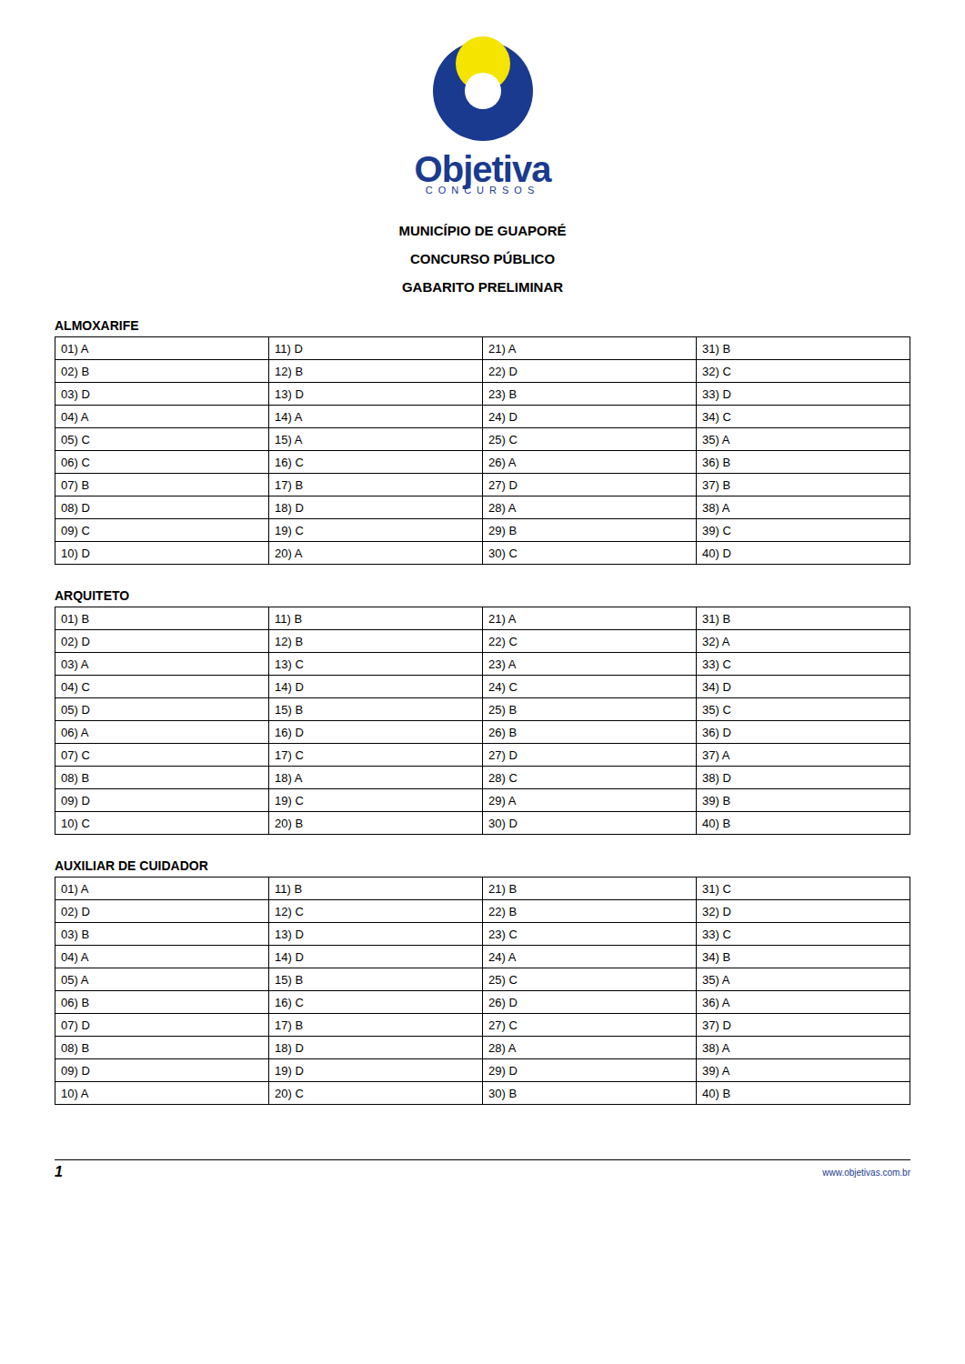Objetiva
CONCURSOS
MUNICÍPIO DE GUAPORÉ
CONCURSO PÚBLICO
GABARITO PRELIMINAR
ALMOXARIFE
| 01) A | 11) D | 21) A | 31) B |
| 02) B | 12) B | 22) D | 32) C |
| 03) D | 13) D | 23) B | 33) D |
| 04) A | 14) A | 24) D | 34) C |
| 05) C | 15) A | 25) C | 35) A |
| 06) C | 16) C | 26) A | 36) B |
| 07) B | 17) B | 27) D | 37) B |
| 08) D | 18) D | 28) A | 38) A |
| 09) C | 19) C | 29) B | 39) C |
| 10) D | 20) A | 30) C | 40) D |
ARQUITETO
| 01) B | 11) B | 21) A | 31) B |
| 02) D | 12) B | 22) C | 32) A |
| 03) A | 13) C | 23) A | 33) C |
| 04) C | 14) D | 24) C | 34) D |
| 05) D | 15) B | 25) B | 35) C |
| 06) A | 16) D | 26) B | 36) D |
| 07) C | 17) C | 27) D | 37) A |
| 08) B | 18) A | 28) C | 38) D |
| 09) D | 19) C | 29) A | 39) B |
| 10) C | 20) B | 30) D | 40) B |
AUXILIAR DE CUIDADOR
| 01) A | 11) B | 21) B | 31) C |
| 02) D | 12) C | 22) B | 32) D |
| 03) B | 13) D | 23) C | 33) C |
| 04) A | 14) D | 24) A | 34) B |
| 05) A | 15) B | 25) C | 35) A |
| 06) B | 16) C | 26) D | 36) A |
| 07) D | 17) B | 27) C | 37) D |
| 08) B | 18) D | 28) A | 38) A |
| 09) D | 19) D | 29) D | 39) A |
| 10) A | 20) C | 30) B | 40) B |
1 www.objetivas.com.br